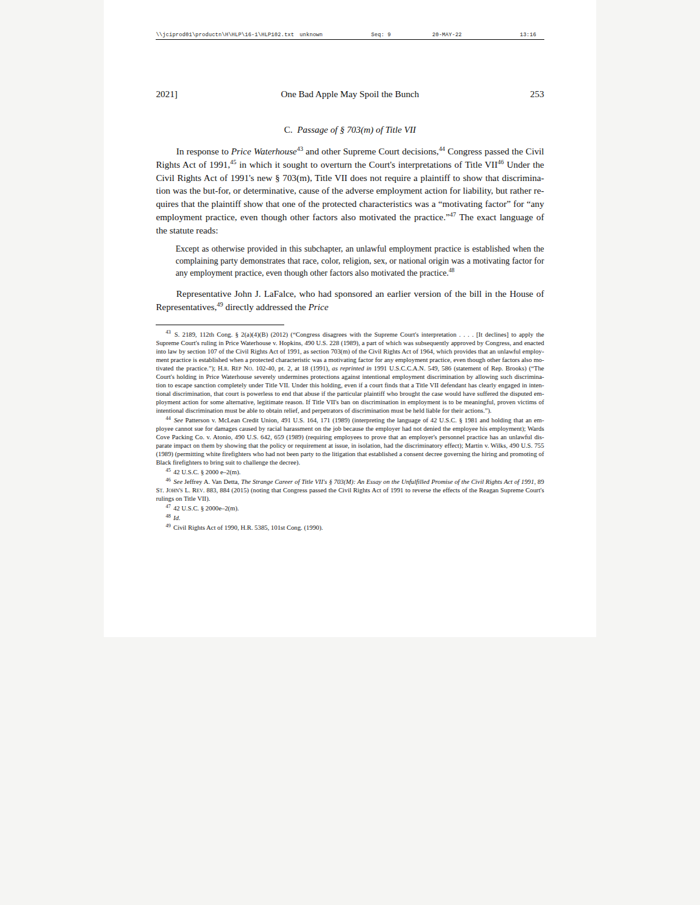\\jciprod01\productn\H\HLP\16-1\HLP102.txt unknown Seq: 920-MAY-2213:16
2021] One Bad Apple May Spoil the Bunch 253
C. Passage of § 703(m) of Title VII
In response to Price Waterhouse43 and other Supreme Court decisions,44 Congress passed the Civil Rights Act of 1991,45 in which it sought to overturn the Court's interpretations of Title VII46 Under the Civil Rights Act of 1991's new § 703(m), Title VII does not require a plaintiff to show that discrimination was the but-for, or determinative, cause of the adverse employment action for liability, but rather requires that the plaintiff show that one of the protected characteristics was a “motivating factor” for “any employment practice, even though other factors also motivated the practice.”47 The exact language of the statute reads:
Except as otherwise provided in this subchapter, an unlawful employment practice is established when the complaining party demonstrates that race, color, religion, sex, or national origin was a motivating factor for any employment practice, even though other factors also motivated the practice.48
Representative John J. LaFalce, who had sponsored an earlier version of the bill in the House of Representatives,49 directly addressed the Price
43 S. 2189, 112th Cong. § 2(a)(4)(B) (2012) (“Congress disagrees with the Supreme Court's interpretation . . . . [It declines] to apply the Supreme Court's ruling in Price Waterhouse v. Hopkins, 490 U.S. 228 (1989), a part of which was subsequently approved by Congress, and enacted into law by section 107 of the Civil Rights Act of 1991, as section 703(m) of the Civil Rights Act of 1964, which provides that an unlawful employment practice is established when a protected characteristic was a motivating factor for any employment practice, even though other factors also motivated the practice.”); H.r. Rep No. 102-40, pt. 2, at 18 (1991), as reprinted in 1991 U.S.C.C.A.N. 549, 586 (statement of Rep. Brooks) (“The Court's holding in Price Waterhouse severely undermines protections against intentional employment discrimination by allowing such discrimination to escape sanction completely under Title VII. Under this holding, even if a court finds that a Title VII defendant has clearly engaged in intentional discrimination, that court is powerless to end that abuse if the particular plaintiff who brought the case would have suffered the disputed employment action for some alternative, legitimate reason. If Title VII's ban on discrimination in employment is to be meaningful, proven victims of intentional discrimination must be able to obtain relief, and perpetrators of discrimination must be held liable for their actions.”).
44 See Patterson v. McLean Credit Union, 491 U.S. 164, 171 (1989) (interpreting the language of 42 U.S.C. § 1981 and holding that an employee cannot sue for damages caused by racial harassment on the job because the employer had not denied the employee his employment); Wards Cove Packing Co. v. Atonio, 490 U.S. 642, 659 (1989) (requiring employees to prove that an employer's personnel practice has an unlawful disparate impact on them by showing that the policy or requirement at issue, in isolation, had the discriminatory effect); Martin v. Wilks, 490 U.S. 755 (1989) (permitting white firefighters who had not been party to the litigation that established a consent decree governing the hiring and promoting of Black firefighters to bring suit to challenge the decree).
45 42 U.S.C. § 2000 e–2(m).
46 See Jeffrey A. Van Detta, The Strange Career of Title VII's § 703(M): An Essay on the Unfulfilled Promise of the Civil Rights Act of 1991, 89 St. John's L. Rev. 883, 884 (2015) (noting that Congress passed the Civil Rights Act of 1991 to reverse the effects of the Reagan Supreme Court's rulings on Title VII).
47 42 U.S.C. § 2000e–2(m).
48 Id.
49 Civil Rights Act of 1990, H.R. 5385, 101st Cong. (1990).